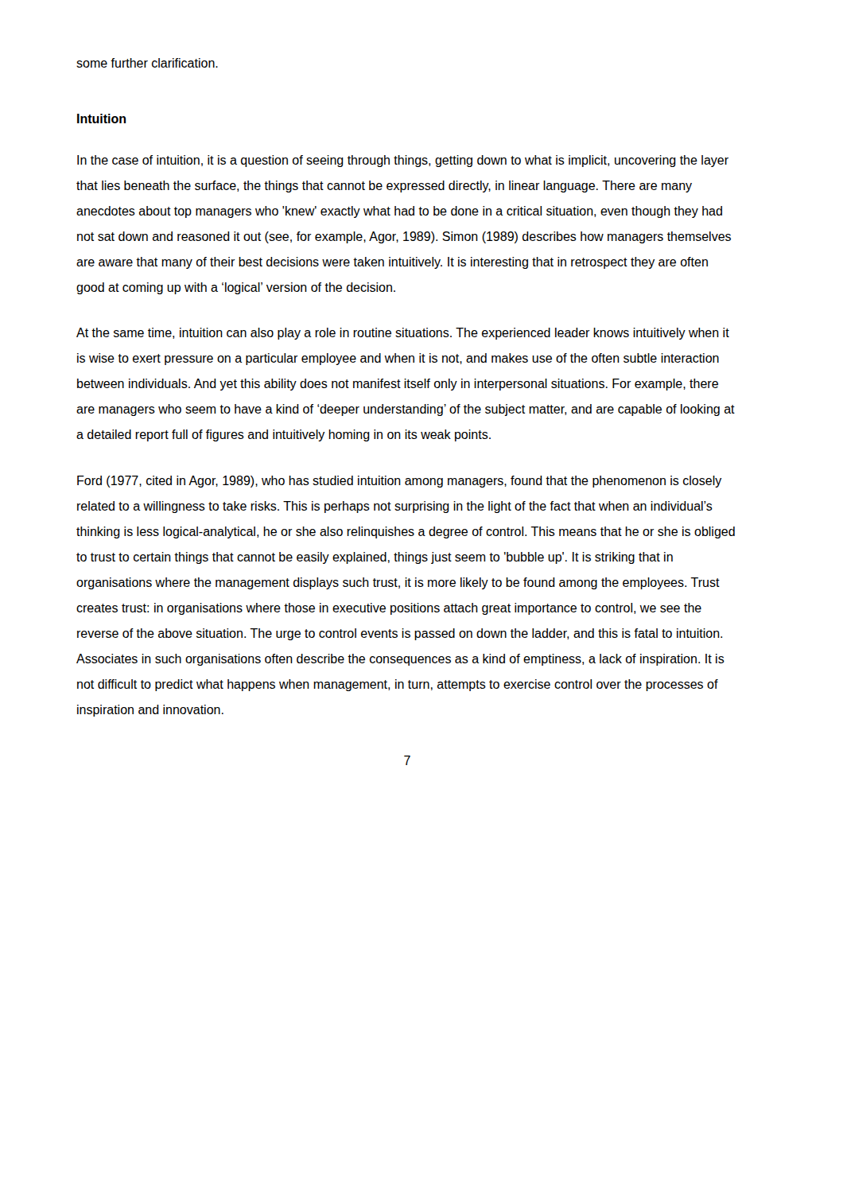some further clarification.
Intuition
In the case of intuition, it is a question of seeing through things, getting down to what is implicit, uncovering the layer that lies beneath the surface, the things that cannot be expressed directly, in linear language. There are many anecdotes about top managers who 'knew' exactly what had to be done in a critical situation, even though they had not sat down and reasoned it out (see, for example, Agor, 1989). Simon (1989) describes how managers themselves are aware that many of their best decisions were taken intuitively. It is interesting that in retrospect they are often good at coming up with a ‘logical’ version of the decision.
At the same time, intuition can also play a role in routine situations. The experienced leader knows intuitively when it is wise to exert pressure on a particular employee and when it is not, and makes use of the often subtle interaction between individuals. And yet this ability does not manifest itself only in interpersonal situations. For example, there are managers who seem to have a kind of ‘deeper understanding’ of the subject matter, and are capable of looking at a detailed report full of figures and intuitively homing in on its weak points.
Ford (1977, cited in Agor, 1989), who has studied intuition among managers, found that the phenomenon is closely related to a willingness to take risks. This is perhaps not surprising in the light of the fact that when an individual’s thinking is less logical-analytical, he or she also relinquishes a degree of control. This means that he or she is obliged to trust to certain things that cannot be easily explained, things just seem to 'bubble up'. It is striking that in organisations where the management displays such trust, it is more likely to be found among the employees. Trust creates trust: in organisations where those in executive positions attach great importance to control, we see the reverse of the above situation. The urge to control events is passed on down the ladder, and this is fatal to intuition. Associates in such organisations often describe the consequences as a kind of emptiness, a lack of inspiration. It is not difficult to predict what happens when management, in turn, attempts to exercise control over the processes of inspiration and innovation.
7